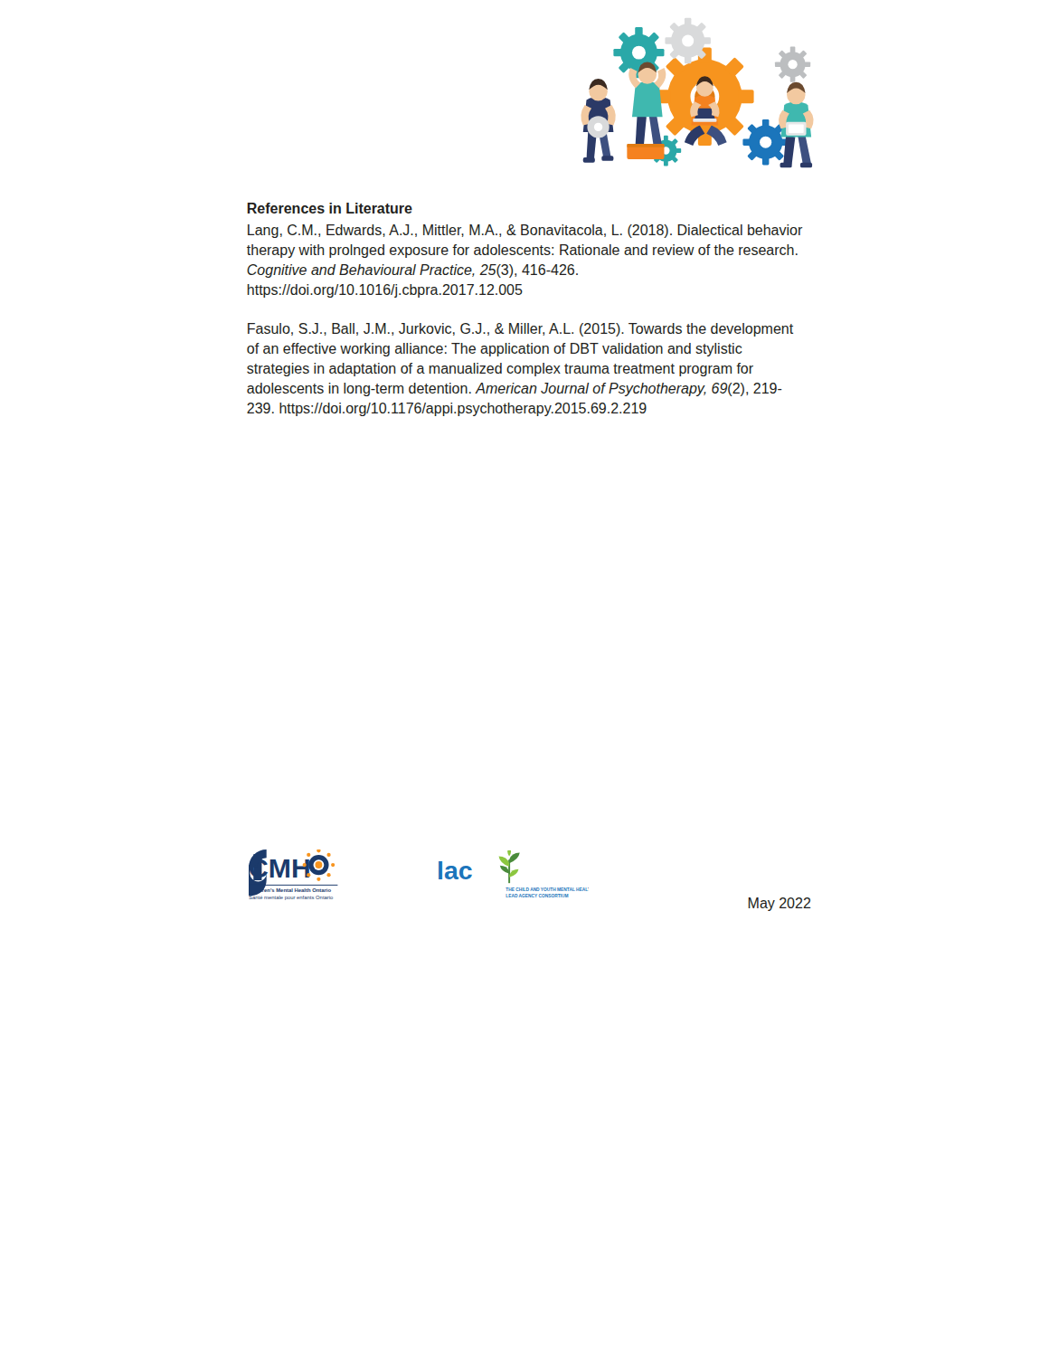References in Literature
Lang, C.M., Edwards, A.J., Mittler, M.A., & Bonavitacola, L. (2018). Dialectical behavior therapy with prolnged exposure for adolescents: Rationale and review of the research. Cognitive and Behavioural Practice, 25(3), 416-426. https://doi.org/10.1016/j.cbpra.2017.12.005
Fasulo, S.J., Ball, J.M., Jurkovic, G.J., & Miller, A.L. (2015). Towards the development of an effective working alliance: The application of DBT validation and stylistic strategies in adaptation of a manualized complex trauma treatment program for adolescents in long-term detention. American Journal of Psychotherapy, 69(2), 219-239. https://doi.org/10.1176/appi.psychotherapy.2015.69.2.219
CMH Children's Mental Health Ontario Santé mentale pour enfants Ontario lac THE CHILD AND YOUTH MENTAL HEALTH LEAD AGENCY CONSORTIUM
May 2022